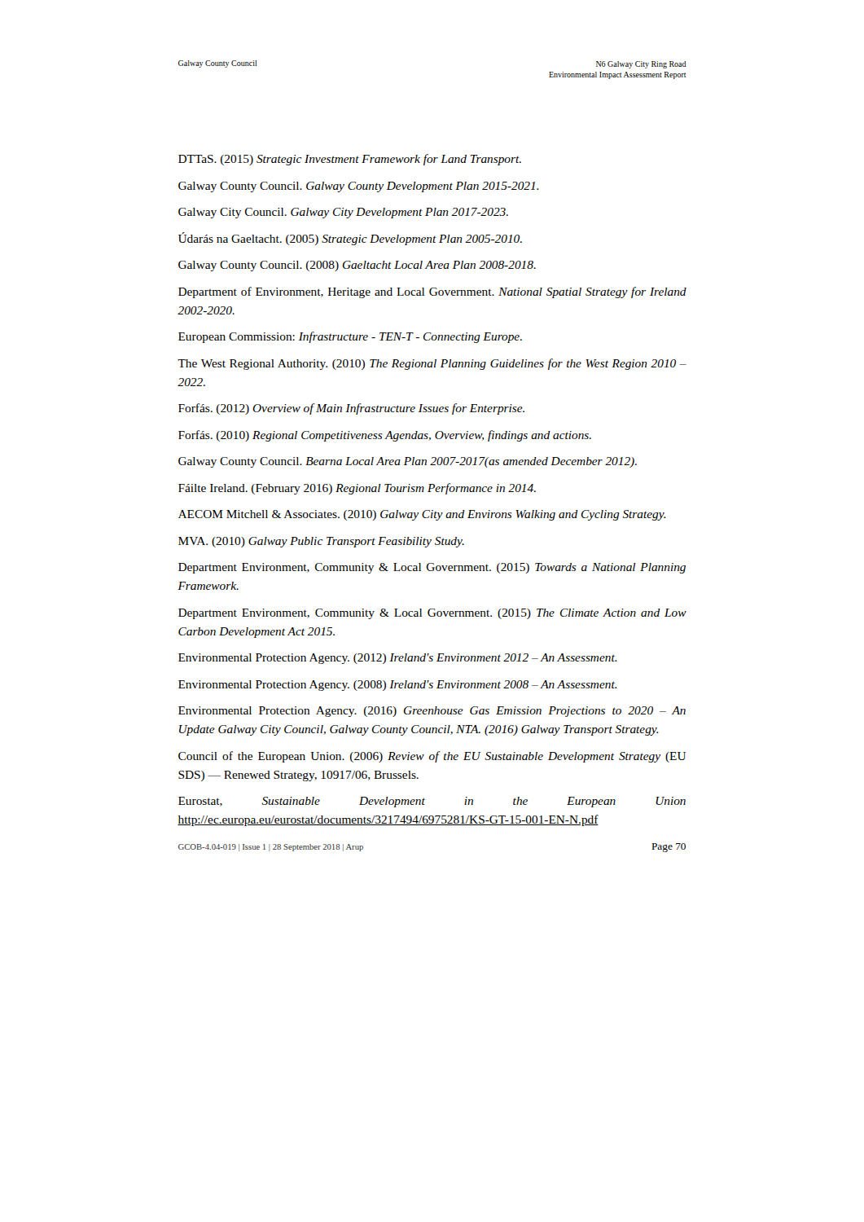Galway County Council
N6 Galway City Ring Road
Environmental Impact Assessment Report
DTTaS. (2015) Strategic Investment Framework for Land Transport.
Galway County Council. Galway County Development Plan 2015-2021.
Galway City Council. Galway City Development Plan 2017-2023.
Údarás na Gaeltacht. (2005) Strategic Development Plan 2005-2010.
Galway County Council. (2008) Gaeltacht Local Area Plan 2008-2018.
Department of Environment, Heritage and Local Government. National Spatial Strategy for Ireland 2002-2020.
European Commission: Infrastructure - TEN-T - Connecting Europe.
The West Regional Authority. (2010) The Regional Planning Guidelines for the West Region 2010 – 2022.
Forfás. (2012) Overview of Main Infrastructure Issues for Enterprise.
Forfás. (2010) Regional Competitiveness Agendas, Overview, findings and actions.
Galway County Council. Bearna Local Area Plan 2007-2017(as amended December 2012).
Fáilte Ireland. (February 2016) Regional Tourism Performance in 2014.
AECOM Mitchell & Associates. (2010) Galway City and Environs Walking and Cycling Strategy.
MVA. (2010) Galway Public Transport Feasibility Study.
Department Environment, Community & Local Government. (2015) Towards a National Planning Framework.
Department Environment, Community & Local Government. (2015) The Climate Action and Low Carbon Development Act 2015.
Environmental Protection Agency. (2012) Ireland's Environment 2012 – An Assessment.
Environmental Protection Agency. (2008) Ireland's Environment 2008 – An Assessment.
Environmental Protection Agency. (2016) Greenhouse Gas Emission Projections to 2020 – An Update Galway City Council, Galway County Council, NTA. (2016) Galway Transport Strategy.
Council of the European Union. (2006) Review of the EU Sustainable Development Strategy (EU SDS) — Renewed Strategy, 10917/06, Brussels.
Eurostat, Sustainable Development in the European Union http://ec.europa.eu/eurostat/documents/3217494/6975281/KS-GT-15-001-EN-N.pdf
GCOB-4.04-019 | Issue 1 | 28 September 2018 | Arup
Page 70